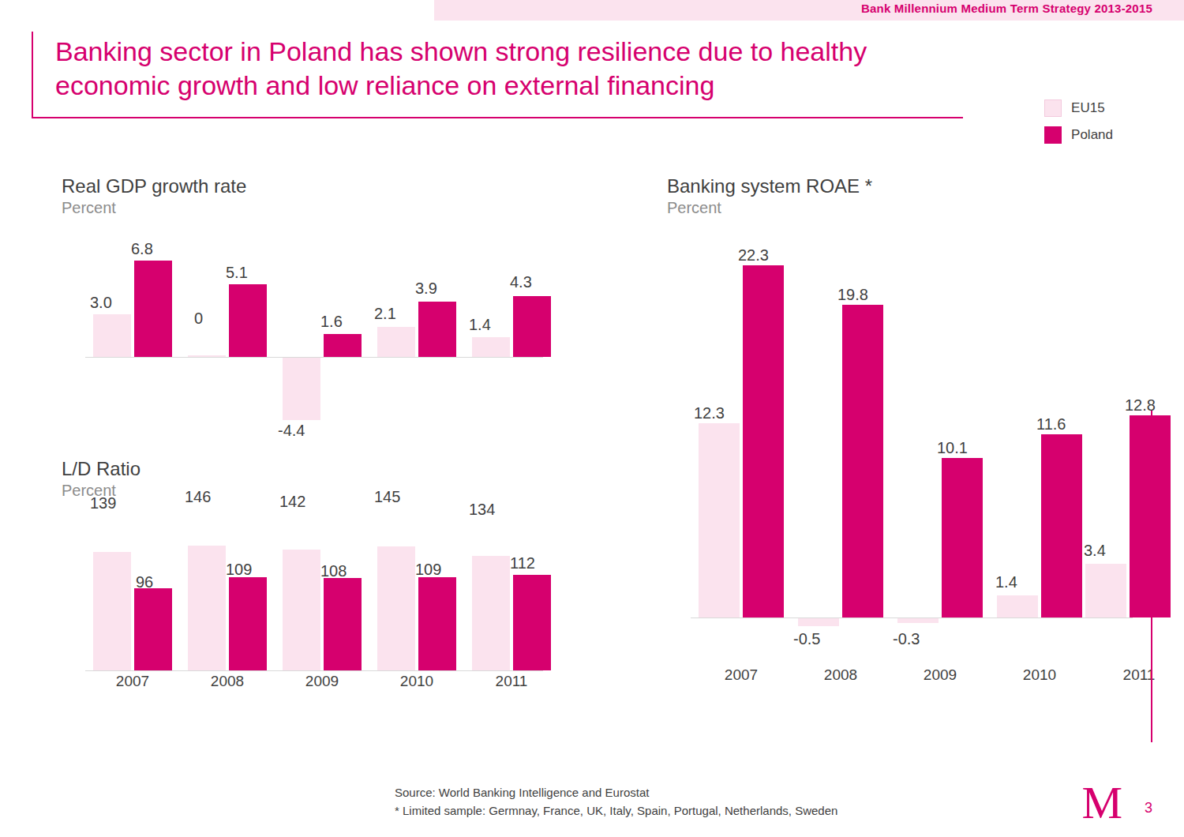Bank Millennium Medium Term Strategy 2013-2015
Banking sector in Poland has shown strong resilience due to healthy economic growth and low reliance on external financing
EU15
Poland
Real GDP growth rate
Percent
3.0
6.8
0
5.1
-4.4
1.6
2.1
3.9
1.4
4.3
L/D Ratio
Percent
139
96
146
109
142
108
145
109
134
112
2007 2008 2009 2010 2011
Banking system ROAE *
Percent
12.3
22.3
-0.5
19.8
-0.3
10.1
1.4
11.6
3.4
12.8
2007 2008 2009 2010 2011
Source: World Banking Intelligence and Eurostat
* Limited sample: Germnay, France, UK, Italy, Spain, Portugal, Netherlands, Sweden
M
3